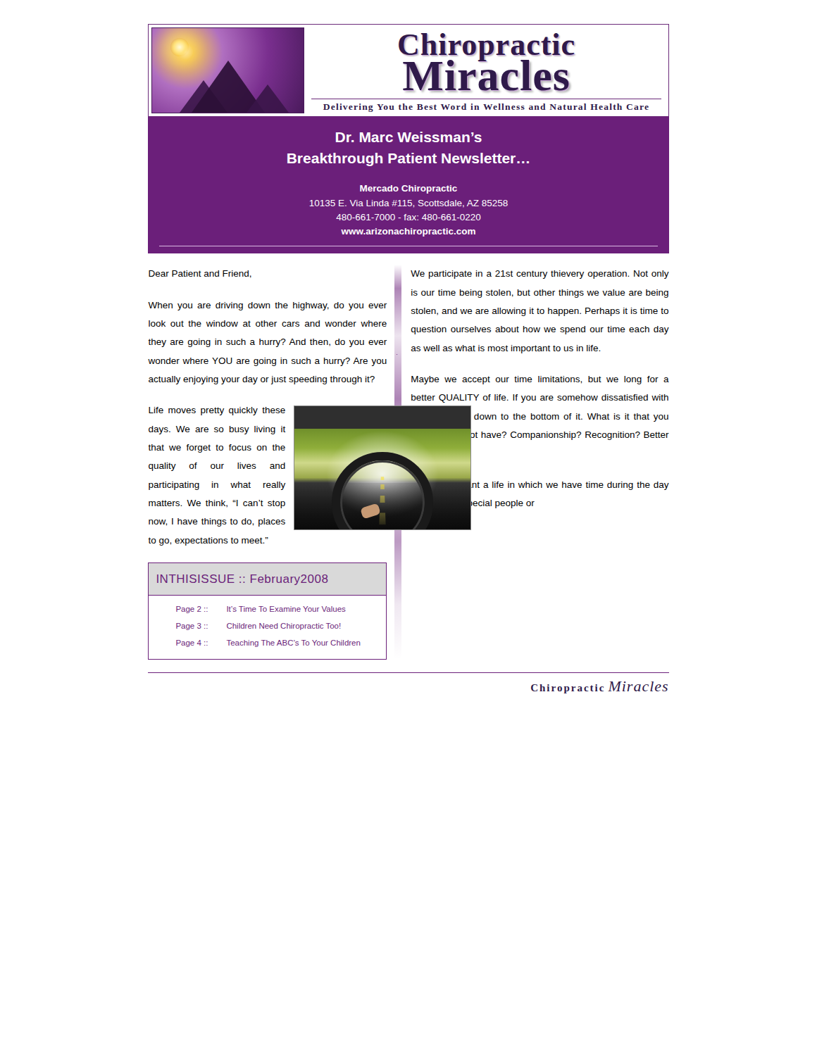Chiropractic
Miracles
Delivering You the Best Word in Wellness and Natural Health Care
Dr. Marc Weissman’s
Breakthrough Patient Newsletter…
Mercado Chiropractic
10135 E. Via Linda #115, Scottsdale, AZ 85258
480-661-7000 - fax: 480-661-0220
www.arizonachiropractic.com
.
Dear Patient and Friend,
When you are driving down the highway, do you ever look out the window at other cars and wonder where they are going in such a hurry? And then, do you ever wonder where YOU are going in such a hurry? Are you actually enjoying your day or just speeding through it?
Life moves pretty quickly these days. We are so busy living it that we forget to focus on the quality of our lives and participating in what really matters. We think, “I can’t stop now, I have things to do, places to go, expectations to meet.”
INTHISISSUE :: February2008
| Page 2 :: | It’s Time To Examine Your Values |
| Page 3 :: | Children Need Chiropractic Too! |
| Page 4 :: | Teaching The ABC’s To Your Children |
We participate in a 21st century thievery operation. Not only is our time being stolen, but other things we value are being stolen, and we are allowing it to happen. Perhaps it is time to question ourselves about how we spend our time each day as well as what is most important to us in life.
Maybe we accept our time limitations, but we long for a better QUALITY of life. If you are somehow dissatisfied with life, try to get down to the bottom of it. What is it that you want but do not have? Companionship? Recognition? Better health?
Most of us want a life in which we have time during the day to enjoy the special people or
Chiropractic Miracles